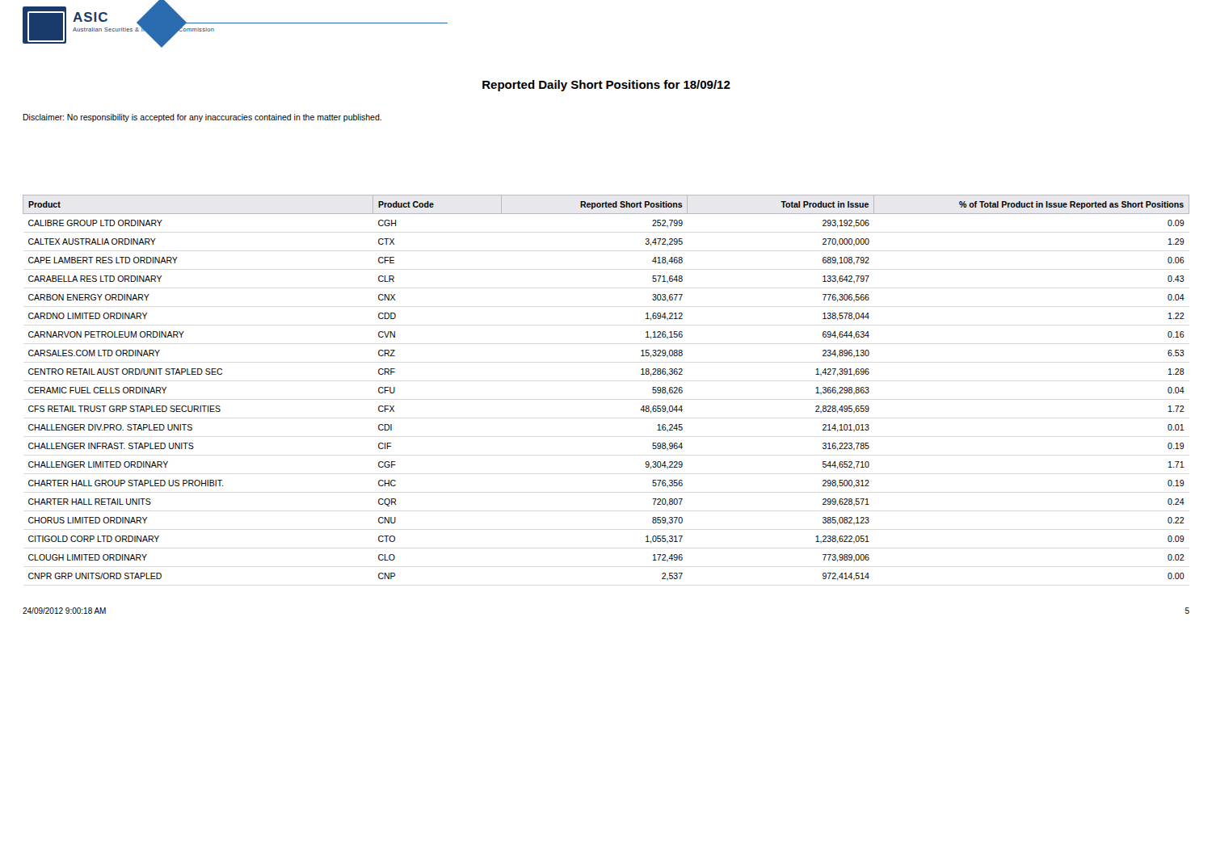ASIC
Australian Securities & Investments Commission
Reported Daily Short Positions for 18/09/12
Disclaimer: No responsibility is accepted for any inaccuracies contained in the matter published.
| Product | Product Code | Reported Short Positions | Total Product in Issue | % of Total Product in Issue Reported as Short Positions |
| --- | --- | --- | --- | --- |
| CALIBRE GROUP LTD ORDINARY | CGH | 252,799 | 293,192,506 | 0.09 |
| CALTEX AUSTRALIA ORDINARY | CTX | 3,472,295 | 270,000,000 | 1.29 |
| CAPE LAMBERT RES LTD ORDINARY | CFE | 418,468 | 689,108,792 | 0.06 |
| CARABELLA RES LTD ORDINARY | CLR | 571,648 | 133,642,797 | 0.43 |
| CARBON ENERGY ORDINARY | CNX | 303,677 | 776,306,566 | 0.04 |
| CARDNO LIMITED ORDINARY | CDD | 1,694,212 | 138,578,044 | 1.22 |
| CARNARVON PETROLEUM ORDINARY | CVN | 1,126,156 | 694,644,634 | 0.16 |
| CARSALES.COM LTD ORDINARY | CRZ | 15,329,088 | 234,896,130 | 6.53 |
| CENTRO RETAIL AUST ORD/UNIT STAPLED SEC | CRF | 18,286,362 | 1,427,391,696 | 1.28 |
| CERAMIC FUEL CELLS ORDINARY | CFU | 598,626 | 1,366,298,863 | 0.04 |
| CFS RETAIL TRUST GRP STAPLED SECURITIES | CFX | 48,659,044 | 2,828,495,659 | 1.72 |
| CHALLENGER DIV.PRO. STAPLED UNITS | CDI | 16,245 | 214,101,013 | 0.01 |
| CHALLENGER INFRAST. STAPLED UNITS | CIF | 598,964 | 316,223,785 | 0.19 |
| CHALLENGER LIMITED ORDINARY | CGF | 9,304,229 | 544,652,710 | 1.71 |
| CHARTER HALL GROUP STAPLED US PROHIBIT. | CHC | 576,356 | 298,500,312 | 0.19 |
| CHARTER HALL RETAIL UNITS | CQR | 720,807 | 299,628,571 | 0.24 |
| CHORUS LIMITED ORDINARY | CNU | 859,370 | 385,082,123 | 0.22 |
| CITIGOLD CORP LTD ORDINARY | CTO | 1,055,317 | 1,238,622,051 | 0.09 |
| CLOUGH LIMITED ORDINARY | CLO | 172,496 | 773,989,006 | 0.02 |
| CNPR GRP UNITS/ORD STAPLED | CNP | 2,537 | 972,414,514 | 0.00 |
24/09/2012 9:00:18 AM 5